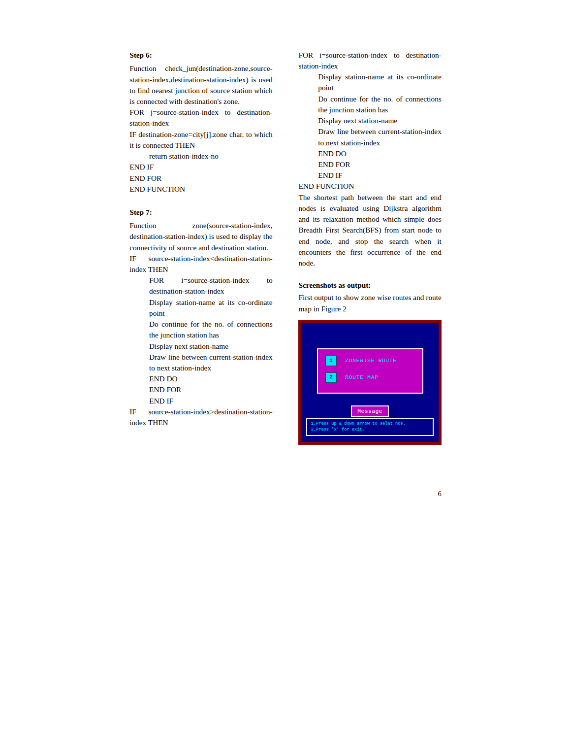Step 6:
Function check_jun(destination-zone,source-station-index,destination-station-index) is used to find nearest junction of source station which is connected with destination's zone.
FOR j=source-station-index to destination-station-index
IF destination-zone=city[j].zone char. to which it is connected THEN
return station-index-no
END IF
END FOR
END FUNCTION
Step 7:
Function zone(source-station-index, destination-station-index) is used to display the connectivity of source and destination station.
IF source-station-index<destination-station-index THEN
FOR i=source-station-index to destination-station-index
Display station-name at its co-ordinate point
Do continue for the no. of connections the junction station has
Display next station-name
Draw line between current-station-index to next station-index
END DO
END FOR
END IF
IF source-station-index>destination-station-index THEN
FOR i=source-station-index to destination-station-index
Display station-name at its co-ordinate point
Do continue for the no. of connections the junction station has
Display next station-name
Draw line between current-station-index to next station-index
END DO
END FOR
END IF
END FUNCTION
The shortest path between the start and end nodes is evaluated using Dijkstra algorithm and its relaxation method which simple does Breadth First Search(BFS) from start node to end node, and stop the search when it encounters the first occurrence of the end node.
Screenshots as output:
First output to show zone wise routes and route map in Figure 2
1
ZONEWISE ROUTE
2
ROUTE MAP
Message
1.Press up & down arrow to selet nos.
2.Press 'x' for exit.
6